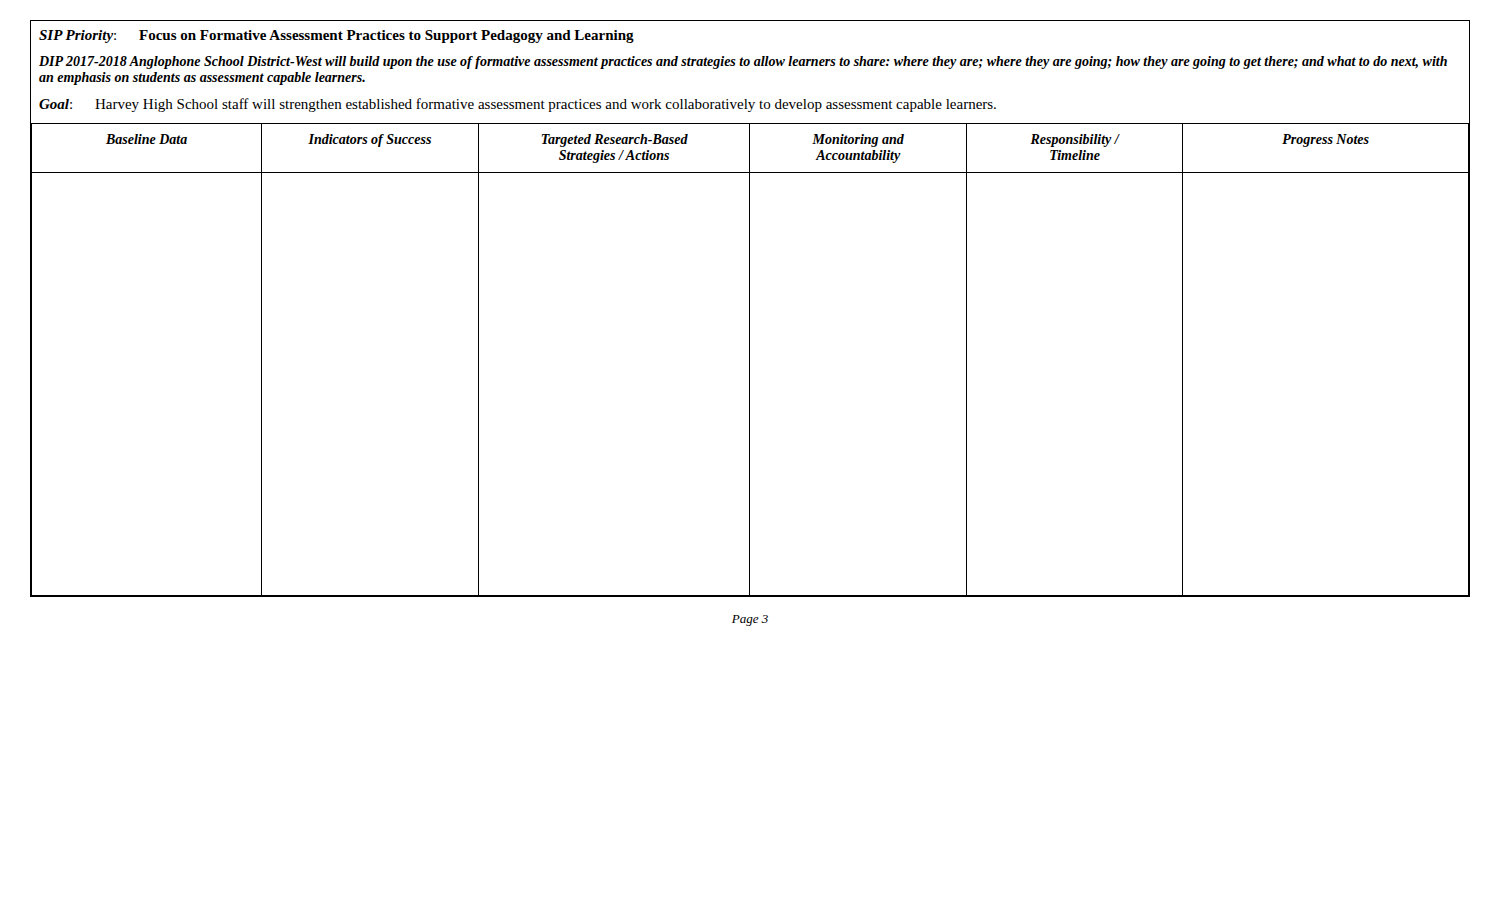SIP Priority: Focus on Formative Assessment Practices to Support Pedagogy and Learning
DIP 2017-2018 Anglophone School District-West will build upon the use of formative assessment practices and strategies to allow learners to share: where they are; where they are going; how they are going to get there; and what to do next, with an emphasis on students as assessment capable learners.
Goal: Harvey High School staff will strengthen established formative assessment practices and work collaboratively to develop assessment capable learners.
| Baseline Data | Indicators of Success | Targeted Research-Based Strategies / Actions | Monitoring and Accountability | Responsibility / Timeline | Progress Notes |
| --- | --- | --- | --- | --- | --- |
Page 3